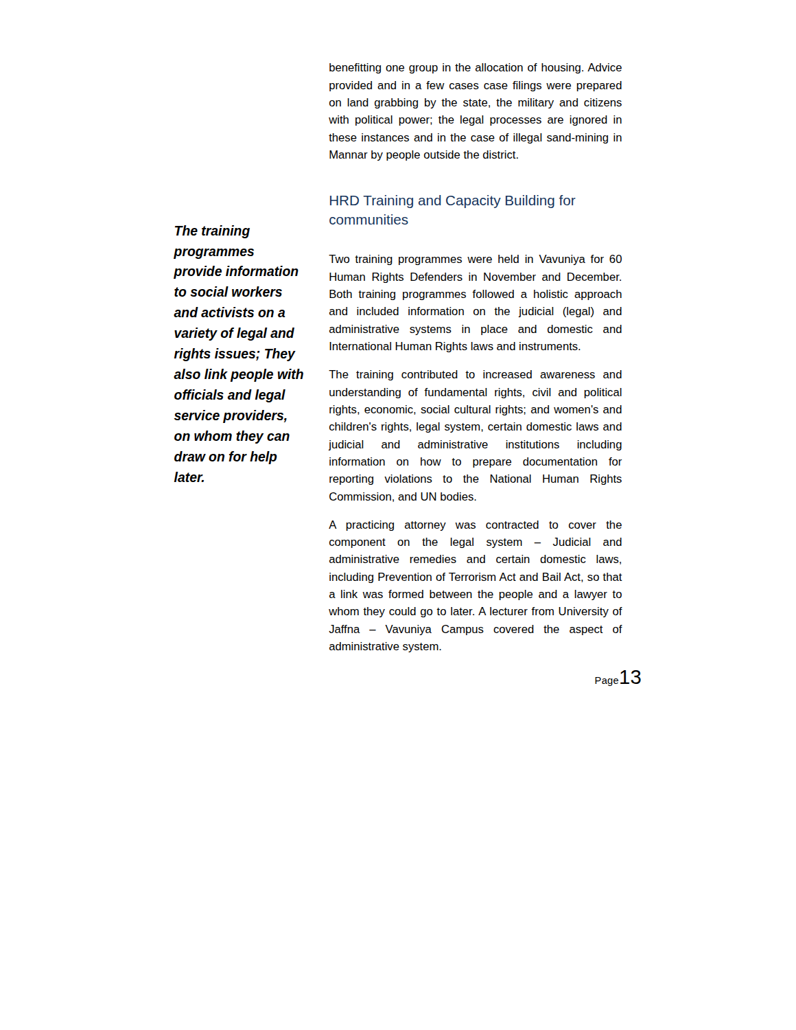The training programmes provide information to social workers and activists on a variety of legal and rights issues; They also link people with officials and legal service providers, on whom they can draw on for help later.
benefitting one group in the allocation of housing. Advice provided and in a few cases case filings were prepared on land grabbing by the state, the military and citizens with political power; the legal processes are ignored in these instances and in the case of illegal sand-mining in Mannar by people outside the district.
HRD Training and Capacity Building for communities
Two training programmes were held in Vavuniya for 60 Human Rights Defenders in November and December. Both training programmes followed a holistic approach and included information on the judicial (legal) and administrative systems in place and domestic and International Human Rights laws and instruments.
The training contributed to increased awareness and understanding of fundamental rights, civil and political rights, economic, social cultural rights; and women's and children's rights, legal system, certain domestic laws and judicial and administrative institutions including information on how to prepare documentation for reporting violations to the National Human Rights Commission, and UN bodies.
A practicing attorney was contracted to cover the component on the legal system – Judicial and administrative remedies and certain domestic laws, including Prevention of Terrorism Act and Bail Act, so that a link was formed between the people and a lawyer to whom they could go to later. A lecturer from University of Jaffna – Vavuniya Campus covered the aspect of administrative system.
Page13